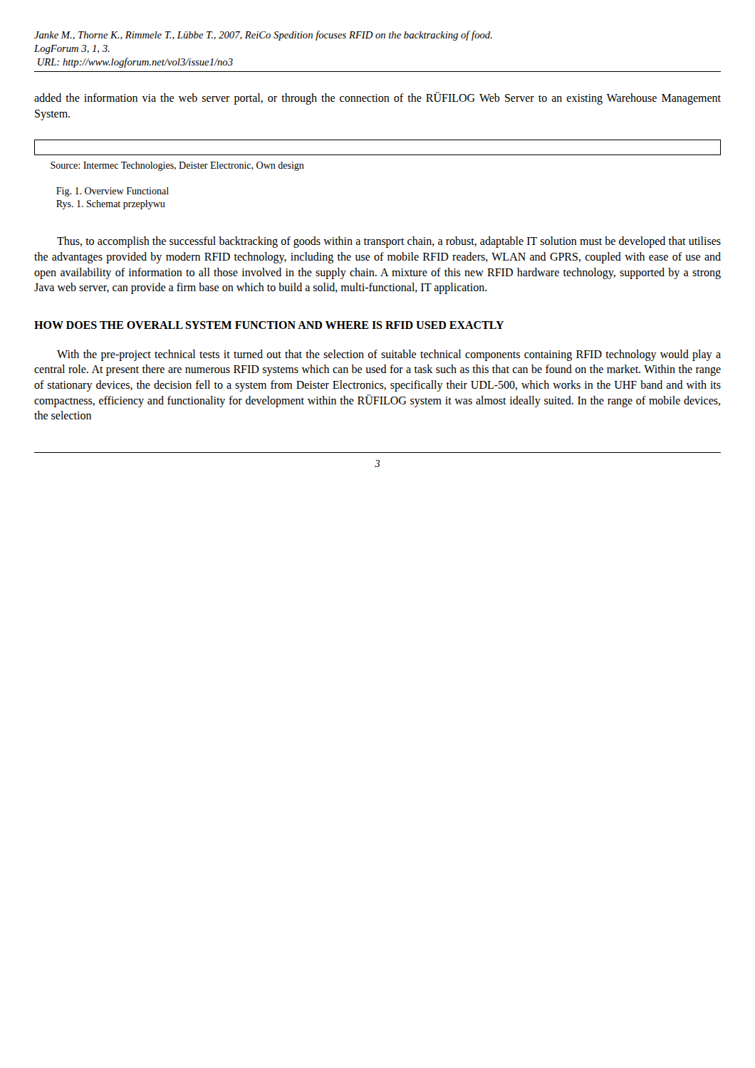Janke M., Thorne K., Rimmele T., Lübbe T., 2007, ReiCo Spedition focuses RFID on the backtracking of food.
LogForum 3, 1, 3.
URL: http://www.logforum.net/vol3/issue1/no3
added the information via the web server portal, or through the connection of the RÜFILOG Web Server to an existing Warehouse Management System.
Source: Intermec Technologies, Deister Electronic, Own design
Fig. 1. Overview Functional
Rys. 1. Schemat przepływu
Thus, to accomplish the successful backtracking of goods within a transport chain, a robust, adaptable IT solution must be developed that utilises the advantages provided by modern RFID technology, including the use of mobile RFID readers, WLAN and GPRS, coupled with ease of use and open availability of information to all those involved in the supply chain. A mixture of this new RFID hardware technology, supported by a strong Java web server, can provide a firm base on which to build a solid, multi-functional, IT application.
How does the overall system function and where is RFID used exactly
With the pre-project technical tests it turned out that the selection of suitable technical components containing RFID technology would play a central role. At present there are numerous RFID systems which can be used for a task such as this that can be found on the market. Within the range of stationary devices, the decision fell to a system from Deister Electronics, specifically their UDL-500, which works in the UHF band and with its compactness, efficiency and functionality for development within the RÜFILOG system it was almost ideally suited. In the range of mobile devices, the selection
3